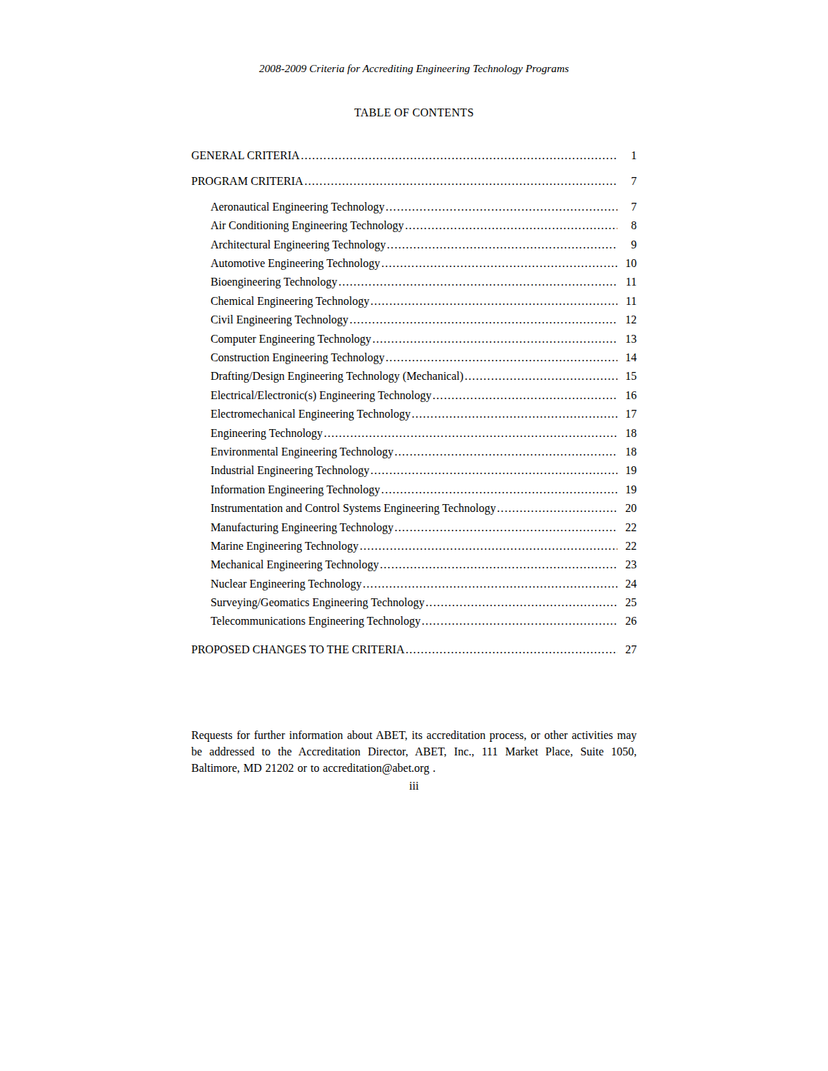2008-2009 Criteria for Accrediting Engineering Technology Programs
TABLE OF CONTENTS
GENERAL CRITERIA .................................................................................................................................. 1
PROGRAM CRITERIA .............................................................................................................................. 7
Aeronautical Engineering Technology ..................................................................................................... 7
Air Conditioning Engineering Technology ............................................................................................. 8
Architectural Engineering Technology .................................................................................................... 9
Automotive Engineering Technology ..................................................................................................... 10
Bioengineering Technology ................................................................................................................. 11
Chemical Engineering Technology ......................................................................................................... 11
Civil Engineering Technology .............................................................................................................. 12
Computer Engineering Technology ......................................................................................................... 13
Construction Engineering Technology .................................................................................................... 14
Drafting/Design Engineering Technology (Mechanical) ....................................................................... 15
Electrical/Electronic(s) Engineering Technology ................................................................................. 16
Electromechanical Engineering Technology ......................................................................................... 17
Engineering Technology ..................................................................................................................... 18
Environmental Engineering Technology ................................................................................................. 18
Industrial Engineering Technology ......................................................................................................... 19
Information Engineering Technology ..................................................................................................... 19
Instrumentation and Control Systems Engineering Technology ........................................................... 20
Manufacturing Engineering Technology ................................................................................................. 22
Marine Engineering Technology ............................................................................................................. 22
Mechanical Engineering Technology ..................................................................................................... 23
Nuclear Engineering Technology ............................................................................................................. 24
Surveying/Geomatics Engineering Technology ....................................................................................... 25
Telecommunications Engineering Technology ......................................................................................... 26
PROPOSED CHANGES TO THE CRITERIA ......................................................................................... 27
Requests for further information about ABET, its accreditation process, or other activities may be addressed to the Accreditation Director, ABET, Inc., 111 Market Place, Suite 1050, Baltimore, MD 21202 or to accreditation@abet.org .
iii